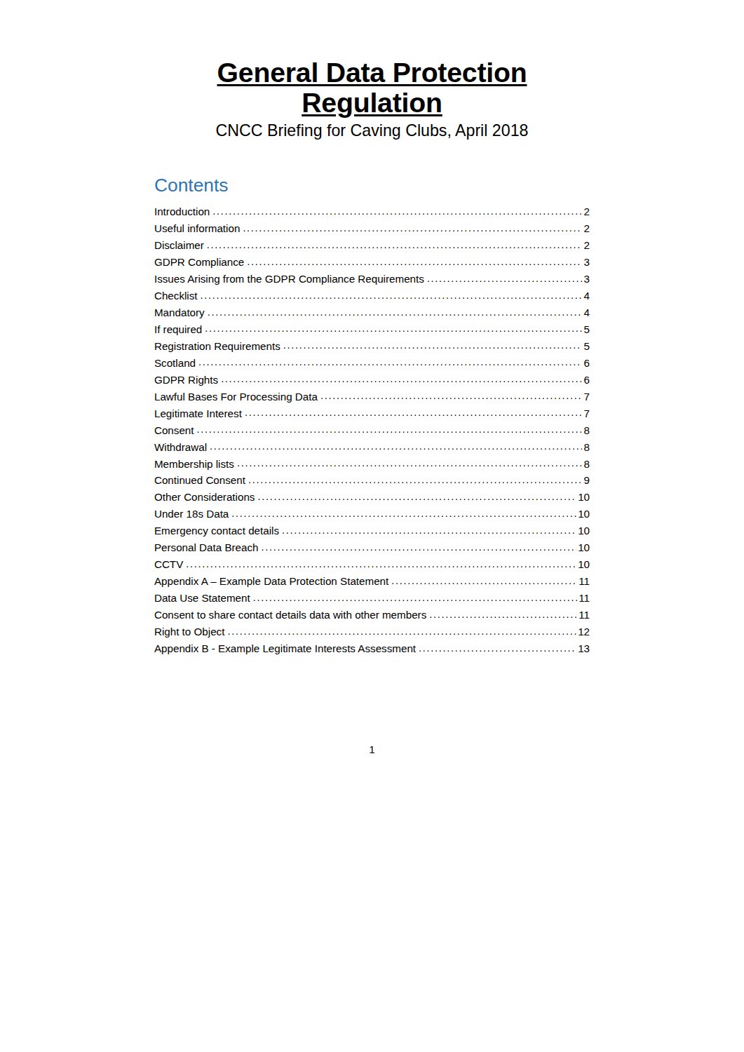General Data Protection Regulation
CNCC Briefing for Caving Clubs, April 2018
Contents
Introduction.................................................................................................................................................. 2
Useful information................................................................................................................................. 2
Disclaimer.............................................................................................................................................. 2
GDPR Compliance......................................................................................................................................... 3
Issues Arising from the GDPR Compliance Requirements......................................................................... 3
Checklist................................................................................................................................................ 4
Mandatory....................................................................................................................................... 4
If required......................................................................................................................................... 5
Registration Requirements..................................................................................................................... 5
Scotland................................................................................................................................................ 6
GDPR Rights......................................................................................................................................... 6
Lawful Bases For Processing Data......................................................................................................................... 7
Legitimate Interest................................................................................................................................ 7
Consent................................................................................................................................................. 8
Withdrawal....................................................................................................................................... 8
Membership lists............................................................................................................................. 8
Continued Consent......................................................................................................................... 9
Other Considerations................................................................................................................................. 10
Under 18s Data..................................................................................................................................... 10
Emergency contact details....................................................................................................................... 10
Personal Data Breach.............................................................................................................................. 10
CCTV....................................................................................................................................................... 10
Appendix A – Example Data Protection Statement................................................................................................. 11
Data Use Statement.............................................................................................................................. 11
Consent to share contact details data with other members....................................................................... 11
Right to Object....................................................................................................................................... 12
Appendix B - Example Legitimate Interests Assessment............................................................................................. 13
1